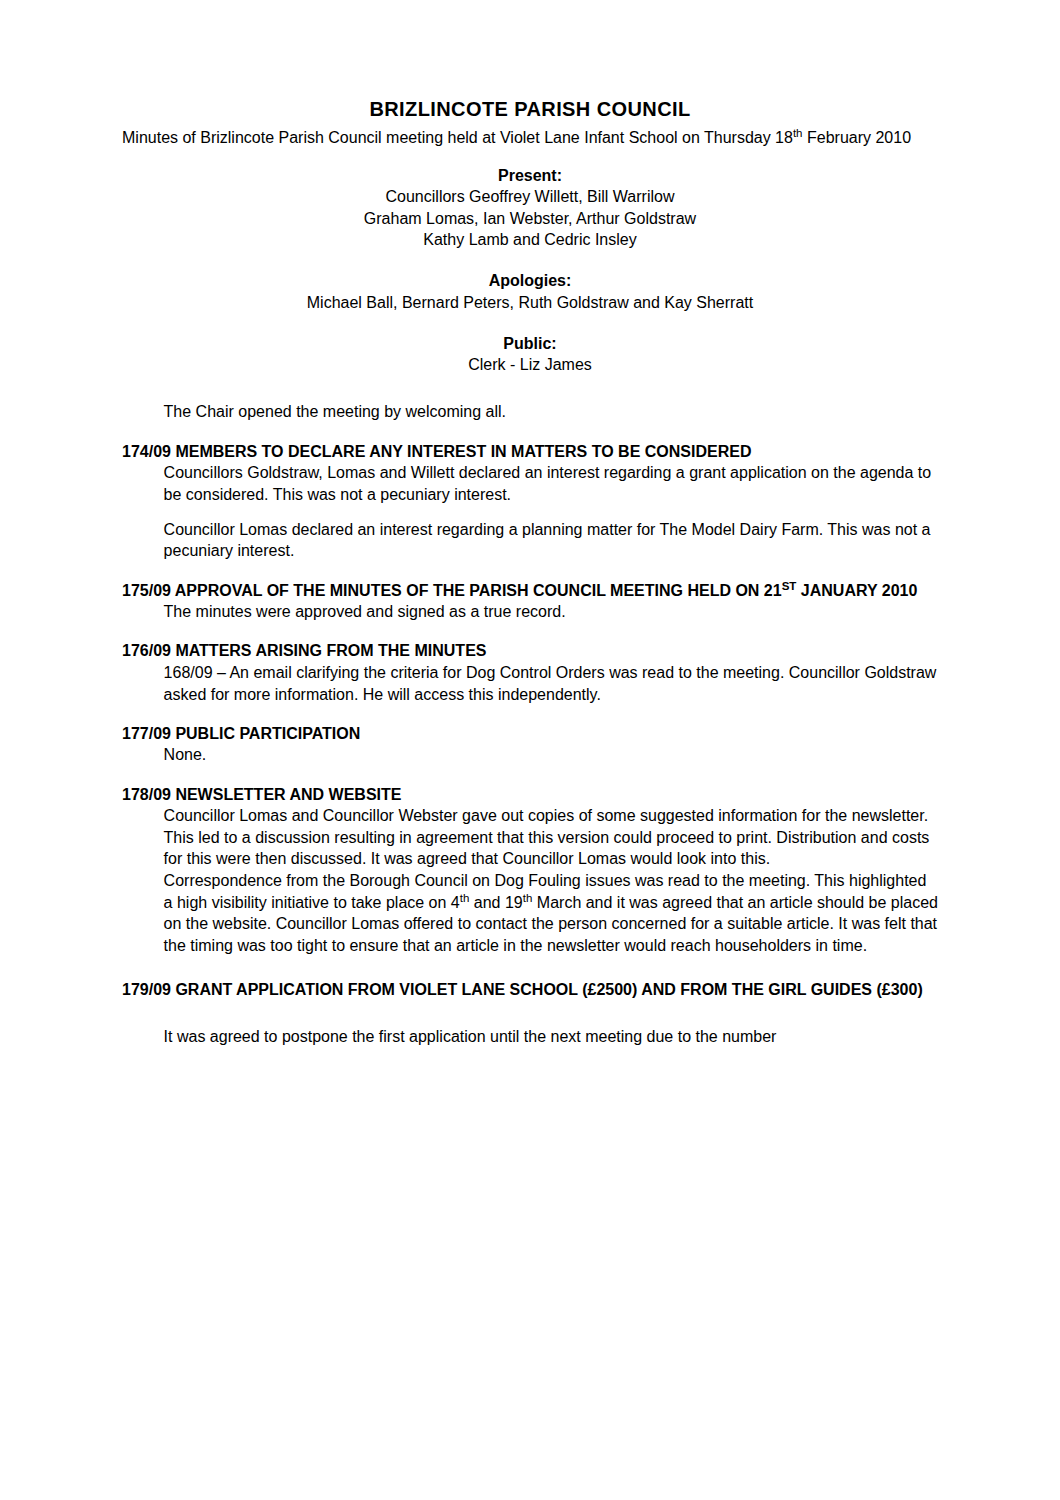BRIZLINCOTE PARISH COUNCIL
Minutes of Brizlincote Parish Council meeting held at Violet Lane Infant School on Thursday 18th February 2010
Present:
Councillors Geoffrey Willett, Bill Warrilow
Graham Lomas, Ian Webster, Arthur Goldstraw
Kathy Lamb and Cedric Insley
Apologies:
Michael Ball, Bernard Peters, Ruth Goldstraw and Kay Sherratt
Public:
Clerk - Liz James
The Chair opened the meeting by welcoming all.
174/09 MEMBERS TO DECLARE ANY INTEREST IN MATTERS TO BE CONSIDERED
Councillors Goldstraw, Lomas and Willett declared an interest regarding a grant application on the agenda to be considered. This was not a pecuniary interest.
Councillor Lomas declared an interest regarding a planning matter for The Model Dairy Farm. This was not a pecuniary interest.
175/09 APPROVAL OF THE MINUTES OF THE PARISH COUNCIL MEETING HELD ON 21st January 2010
The minutes were approved and signed as a true record.
176/09 MATTERS ARISING FROM THE MINUTES
168/09 – An email clarifying the criteria for Dog Control Orders was read to the meeting. Councillor Goldstraw asked for more information. He will access this independently.
177/09 PUBLIC PARTICIPATION
None.
178/09 NEWSLETTER AND WEBSITE
Councillor Lomas and Councillor Webster gave out copies of some suggested information for the newsletter. This led to a discussion resulting in agreement that this version could proceed to print. Distribution and costs for this were then discussed. It was agreed that Councillor Lomas would look into this.
Correspondence from the Borough Council on Dog Fouling issues was read to the meeting. This highlighted a high visibility initiative to take place on 4th and 19th March and it was agreed that an article should be placed on the website. Councillor Lomas offered to contact the person concerned for a suitable article. It was felt that the timing was too tight to ensure that an article in the newsletter would reach householders in time.
179/09 GRANT APPLICATION FROM VIOLET LANE SCHOOL (£2500) AND FROM THE GIRL GUIDES (£300)
It was agreed to postpone the first application until the next meeting due to the number